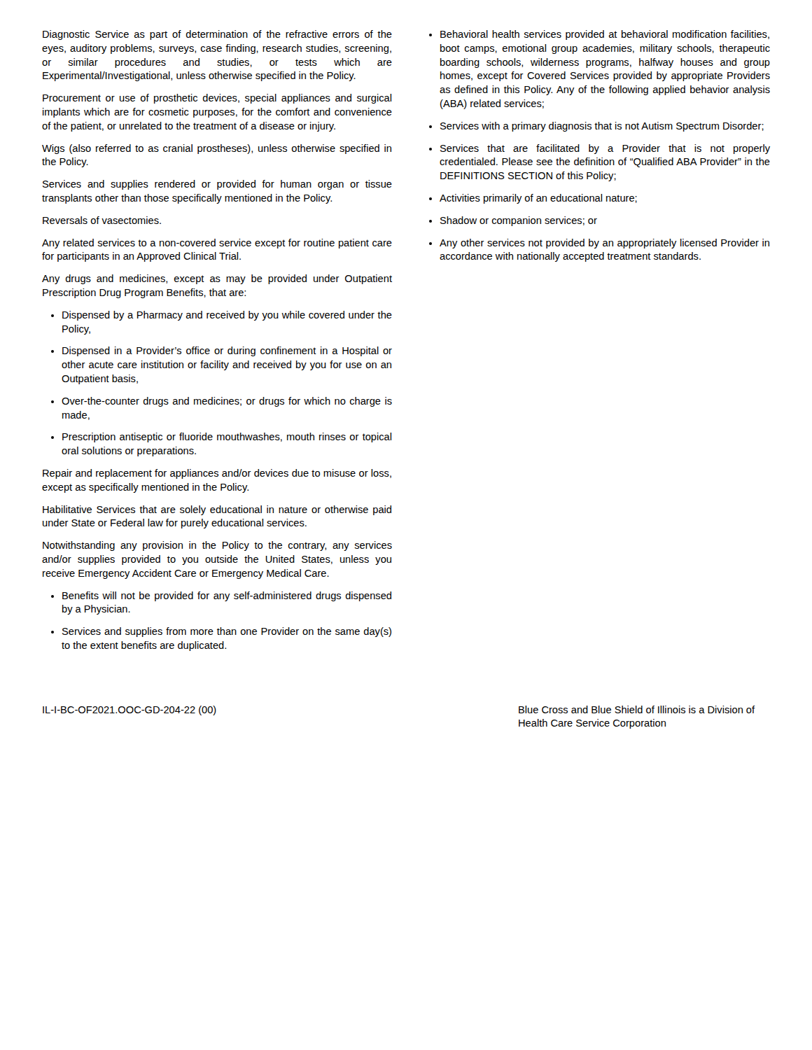Diagnostic Service as part of determination of the refractive errors of the eyes, auditory problems, surveys, case finding, research studies, screening, or similar procedures and studies, or tests which are Experimental/Investigational, unless otherwise specified in the Policy.
Procurement or use of prosthetic devices, special appliances and surgical implants which are for cosmetic purposes, for the comfort and convenience of the patient, or unrelated to the treatment of a disease or injury.
Wigs (also referred to as cranial prostheses), unless otherwise specified in the Policy.
Services and supplies rendered or provided for human organ or tissue transplants other than those specifically mentioned in the Policy.
Reversals of vasectomies.
Any related services to a non-covered service except for routine patient care for participants in an Approved Clinical Trial.
Any drugs and medicines, except as may be provided under Outpatient Prescription Drug Program Benefits, that are:
Dispensed by a Pharmacy and received by you while covered under the Policy,
Dispensed in a Provider’s office or during confinement in a Hospital or other acute care institution or facility and received by you for use on an Outpatient basis,
Over-the-counter drugs and medicines; or drugs for which no charge is made,
Prescription antiseptic or fluoride mouthwashes, mouth rinses or topical oral solutions or preparations.
Repair and replacement for appliances and/or devices due to misuse or loss, except as specifically mentioned in the Policy.
Habilitative Services that are solely educational in nature or otherwise paid under State or Federal law for purely educational services.
Notwithstanding any provision in the Policy to the contrary, any services and/or supplies provided to you outside the United States, unless you receive Emergency Accident Care or Emergency Medical Care.
Benefits will not be provided for any self-administered drugs dispensed by a Physician.
Services and supplies from more than one Provider on the same day(s) to the extent benefits are duplicated.
Behavioral health services provided at behavioral modification facilities, boot camps, emotional group academies, military schools, therapeutic boarding schools, wilderness programs, halfway houses and group homes, except for Covered Services provided by appropriate Providers as defined in this Policy. Any of the following applied behavior analysis (ABA) related services;
Services with a primary diagnosis that is not Autism Spectrum Disorder;
Services that are facilitated by a Provider that is not properly credentialed. Please see the definition of “Qualified ABA Provider” in the DEFINITIONS SECTION of this Policy;
Activities primarily of an educational nature;
Shadow or companion services; or
Any other services not provided by an appropriately licensed Provider in accordance with nationally accepted treatment standards.
IL-I-BC-OF2021.OOC-GD-204-22 (00)
Blue Cross and Blue Shield of Illinois is a Division of Health Care Service Corporation